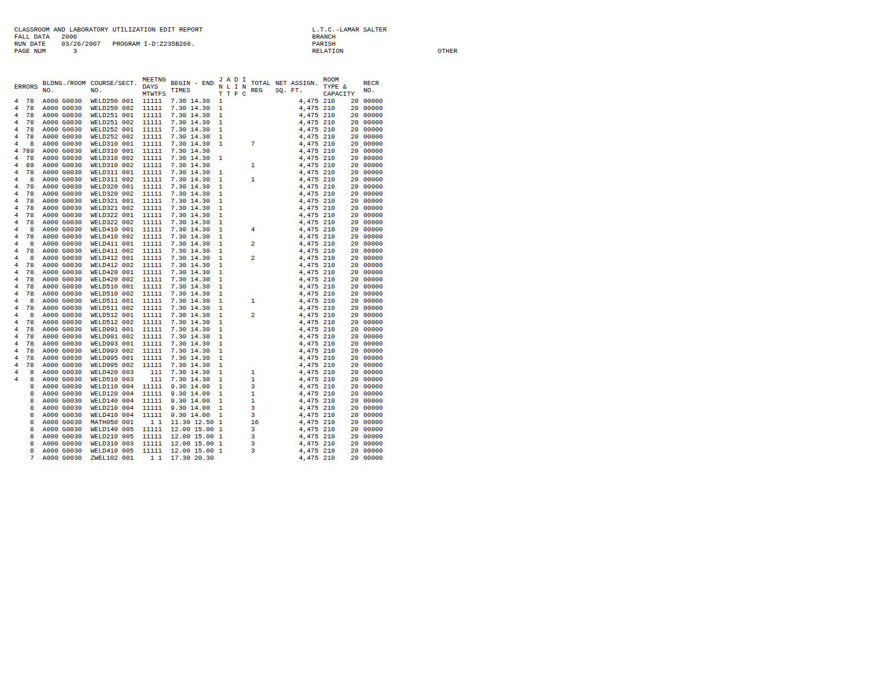| CLASSROOM AND LABORATORY UTILIZATION EDIT REPORT | L.T.C.-LAMAR SALTER |
| FALL DATA 2006 | BRANCH |
| RUN DATE 03/26/2007 PROGRAM I-D:Z235B266. | PARISH |
| PAGE NUM 3 | RELATION OTHER |
| ERRORS | BLDNG./ROOM NO. | COURSE/SECT. NO. | MEETNG DAYS MTWTFS | BEGIN - END TIMES | J A D I N L I N T T F C | TOTAL REG | NET ASSIGN. SQ. FT. | ROOM TYPE & CAPACITY | RECR NO. |
| --- | --- | --- | --- | --- | --- | --- | --- | --- | --- |
| 4 78 | A000 G0030 | WELD250 001 | 11111 | 7.30 14.30 | 1 | | 4,475 | 210 20 | 00000 |
| 4 78 | A000 G0030 | WELD250 002 | 11111 | 7.30 14.30 | 1 | | 4,475 | 210 20 | 00000 |
| 4 78 | A000 G0030 | WELD251 001 | 11111 | 7.30 14.30 | 1 | | 4,475 | 210 20 | 00000 |
| 4 78 | A000 G0030 | WELD251 002 | 11111 | 7.30 14.30 | 1 | | 4,475 | 210 20 | 00000 |
| 4 78 | A000 G0030 | WELD252 001 | 11111 | 7.30 14.30 | 1 | | 4,475 | 210 20 | 00000 |
| 4 78 | A000 G0030 | WELD252 002 | 11111 | 7.30 14.30 | 1 | | 4,475 | 210 20 | 00000 |
| 4 8 | A000 G0030 | WELD310 001 | 11111 | 7.30 14.30 | 1 | 7 | 4,475 | 210 20 | 00000 |
| 4 789 | A000 G0030 | WELD310 001 | 11111 | 7.30 14.30 | | | 4,475 | 210 20 | 00000 |
| 4 78 | A000 G0030 | WELD310 002 | 11111 | 7.30 14.30 | 1 | | 4,475 | 210 20 | 00000 |
| 4 89 | A000 G0030 | WELD310 002 | 11111 | 7.30 14.30 | | 1 | 4,475 | 210 20 | 00000 |
| 4 78 | A000 G0030 | WELD311 001 | 11111 | 7.30 14.30 | 1 | | 4,475 | 210 20 | 00000 |
| 4 8 | A000 G0030 | WELD311 002 | 11111 | 7.30 14.30 | 1 | 1 | 4,475 | 210 20 | 00000 |
| 4 78 | A000 G0030 | WELD320 001 | 11111 | 7.30 14.30 | 1 | | 4,475 | 210 20 | 00000 |
| 4 78 | A000 G0030 | WELD320 002 | 11111 | 7.30 14.30 | 1 | | 4,475 | 210 20 | 00000 |
| 4 78 | A000 G0030 | WELD321 001 | 11111 | 7.30 14.30 | 1 | | 4,475 | 210 20 | 00000 |
| 4 78 | A000 G0030 | WELD321 002 | 11111 | 7.30 14.30 | 1 | | 4,475 | 210 20 | 00000 |
| 4 78 | A000 G0030 | WELD322 001 | 11111 | 7.30 14.30 | 1 | | 4,475 | 210 20 | 00000 |
| 4 78 | A000 G0030 | WELD322 002 | 11111 | 7.30 14.30 | 1 | | 4,475 | 210 20 | 00000 |
| 4 8 | A000 G0030 | WELD410 001 | 11111 | 7.30 14.30 | 1 | 4 | 4,475 | 210 20 | 00000 |
| 4 78 | A000 G0030 | WELD410 002 | 11111 | 7.30 14.30 | 1 | | 4,475 | 210 20 | 00000 |
| 4 8 | A000 G0030 | WELD411 001 | 11111 | 7.30 14.30 | 1 | 2 | 4,475 | 210 20 | 00000 |
| 4 78 | A000 G0030 | WELD411 002 | 11111 | 7.30 14.30 | 1 | | 4,475 | 210 20 | 00000 |
| 4 8 | A000 G0030 | WELD412 001 | 11111 | 7.30 14.30 | 1 | 2 | 4,475 | 210 20 | 00000 |
| 4 78 | A000 G0030 | WELD412 002 | 11111 | 7.30 14.30 | 1 | | 4,475 | 210 20 | 00000 |
| 4 78 | A000 G0030 | WELD420 001 | 11111 | 7.30 14.30 | 1 | | 4,475 | 210 20 | 00000 |
| 4 78 | A000 G0030 | WELD420 002 | 11111 | 7.30 14.30 | 1 | | 4,475 | 210 20 | 00000 |
| 4 78 | A000 G0030 | WELD510 001 | 11111 | 7.30 14.30 | 1 | | 4,475 | 210 20 | 00000 |
| 4 78 | A000 G0030 | WELD510 002 | 11111 | 7.30 14.30 | 1 | | 4,475 | 210 20 | 00000 |
| 4 8 | A000 G0030 | WELD511 001 | 11111 | 7.30 14.30 | 1 | 1 | 4,475 | 210 20 | 00000 |
| 4 78 | A000 G0030 | WELD511 002 | 11111 | 7.30 14.30 | 1 | | 4,475 | 210 20 | 00000 |
| 4 8 | A000 G0030 | WELD512 001 | 11111 | 7.30 14.30 | 1 | 2 | 4,475 | 210 20 | 00000 |
| 4 78 | A000 G0030 | WELD512 002 | 11111 | 7.30 14.30 | 1 | | 4,475 | 210 20 | 00000 |
| 4 78 | A000 G0030 | WELD991 001 | 11111 | 7.30 14.30 | 1 | | 4,475 | 210 20 | 00000 |
| 4 78 | A000 G0030 | WELD991 002 | 11111 | 7.30 14.30 | 1 | | 4,475 | 210 20 | 00000 |
| 4 78 | A000 G0030 | WELD993 001 | 11111 | 7.30 14.30 | 1 | | 4,475 | 210 20 | 00000 |
| 4 78 | A000 G0030 | WELD993 002 | 11111 | 7.30 14.30 | 1 | | 4,475 | 210 20 | 00000 |
| 4 78 | A000 G0030 | WELD995 001 | 11111 | 7.30 14.30 | 1 | | 4,475 | 210 20 | 00000 |
| 4 78 | A000 G0030 | WELD995 002 | 11111 | 7.30 14.30 | 1 | | 4,475 | 210 20 | 00000 |
| 4 8 | A000 G0030 | WELD420 003 | 111 | 7.30 14.30 | 1 | 1 | 4,475 | 210 20 | 00000 |
| 4 8 | A000 G0030 | WELD510 003 | 111 | 7.30 14.30 | 1 | 1 | 4,475 | 210 20 | 00000 |
| 8 | A000 G0030 | WELD110 004 | 11111 | 9.30 14.00 | 1 | 3 | 4,475 | 210 20 | 00000 |
| 8 | A000 G0030 | WELD120 004 | 11111 | 9.30 14.00 | 1 | 1 | 4,475 | 210 20 | 00000 |
| 8 | A000 G0030 | WELD140 004 | 11111 | 9.30 14.00 | 1 | 1 | 4,475 | 210 20 | 00000 |
| 8 | A000 G0030 | WELD210 004 | 11111 | 9.30 14.00 | 1 | 3 | 4,475 | 210 20 | 00000 |
| 8 | A000 G0030 | WELD410 004 | 11111 | 9.30 14.00 | 1 | 3 | 4,475 | 210 20 | 00000 |
| 8 | A000 G0030 | MATH050 001 | 1 1 | 11.30 12.50 | 1 | 16 | 4,475 | 210 20 | 00000 |
| 8 | A000 G0030 | WELD140 005 | 11111 | 12.00 15.00 | 1 | 3 | 4,475 | 210 20 | 00000 |
| 8 | A000 G0030 | WELD210 005 | 11111 | 12.00 15.00 | 1 | 3 | 4,475 | 210 20 | 00000 |
| 8 | A000 G0030 | WELD310 003 | 11111 | 12.00 15.00 | 1 | 3 | 4,475 | 210 20 | 00000 |
| 8 | A000 G0030 | WELD410 005 | 11111 | 12.00 15.00 | 1 | 3 | 4,475 | 210 20 | 00000 |
| 7 | A000 G0030 | ZWEL102 001 | 1 1 | 17.30 20.30 | | | 4,475 | 210 20 | 00000 |